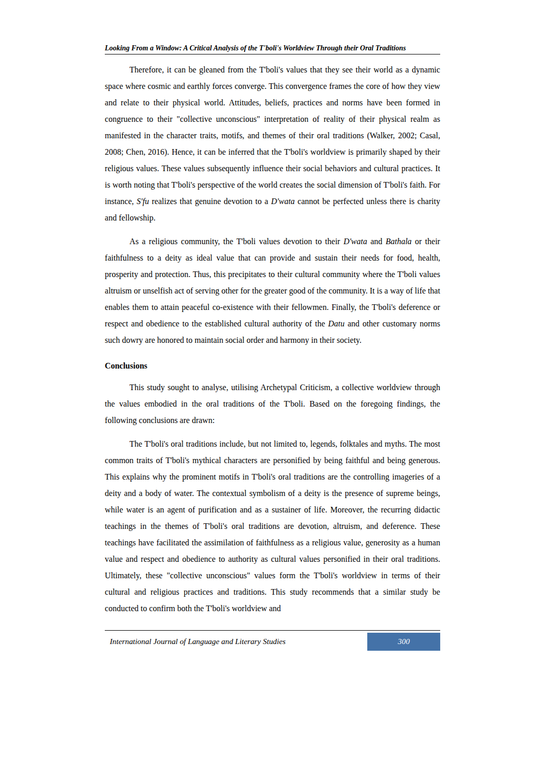Looking From a Window: A Critical Analysis of the T'boli's Worldview Through their Oral Traditions
Therefore, it can be gleaned from the T'boli's values that they see their world as a dynamic space where cosmic and earthly forces converge. This convergence frames the core of how they view and relate to their physical world. Attitudes, beliefs, practices and norms have been formed in congruence to their "collective unconscious" interpretation of reality of their physical realm as manifested in the character traits, motifs, and themes of their oral traditions (Walker, 2002; Casal, 2008; Chen, 2016). Hence, it can be inferred that the T'boli's worldview is primarily shaped by their religious values. These values subsequently influence their social behaviors and cultural practices. It is worth noting that T'boli's perspective of the world creates the social dimension of T'boli's faith. For instance, S'fu realizes that genuine devotion to a D'wata cannot be perfected unless there is charity and fellowship.
As a religious community, the T'boli values devotion to their D'wata and Bathala or their faithfulness to a deity as ideal value that can provide and sustain their needs for food, health, prosperity and protection. Thus, this precipitates to their cultural community where the T'boli values altruism or unselfish act of serving other for the greater good of the community. It is a way of life that enables them to attain peaceful co-existence with their fellowmen. Finally, the T'boli's deference or respect and obedience to the established cultural authority of the Datu and other customary norms such dowry are honored to maintain social order and harmony in their society.
Conclusions
This study sought to analyse, utilising Archetypal Criticism, a collective worldview through the values embodied in the oral traditions of the T'boli. Based on the foregoing findings, the following conclusions are drawn:
The T'boli's oral traditions include, but not limited to, legends, folktales and myths. The most common traits of T'boli's mythical characters are personified by being faithful and being generous. This explains why the prominent motifs in T'boli's oral traditions are the controlling imageries of a deity and a body of water. The contextual symbolism of a deity is the presence of supreme beings, while water is an agent of purification and as a sustainer of life. Moreover, the recurring didactic teachings in the themes of T'boli's oral traditions are devotion, altruism, and deference. These teachings have facilitated the assimilation of faithfulness as a religious value, generosity as a human value and respect and obedience to authority as cultural values personified in their oral traditions. Ultimately, these "collective unconscious" values form the T'boli's worldview in terms of their cultural and religious practices and traditions. This study recommends that a similar study be conducted to confirm both the T'boli's worldview and
International Journal of Language and Literary Studies
300